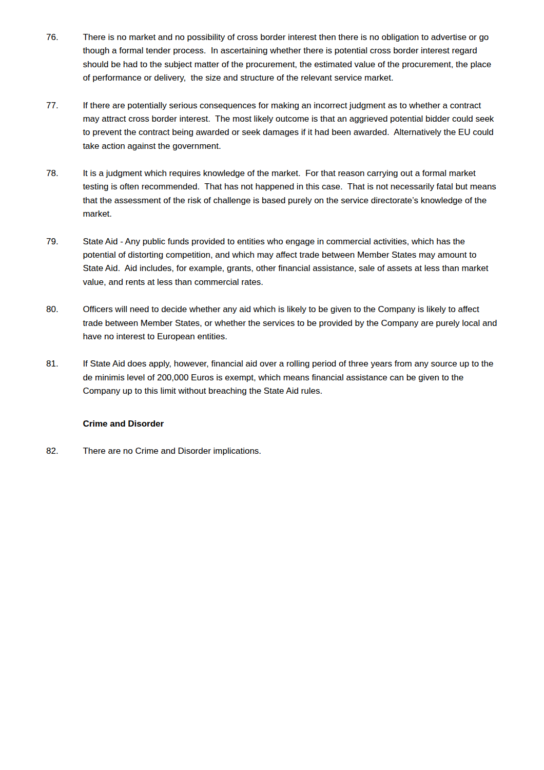76. There is no market and no possibility of cross border interest then there is no obligation to advertise or go though a formal tender process. In ascertaining whether there is potential cross border interest regard should be had to the subject matter of the procurement, the estimated value of the procurement, the place of performance or delivery, the size and structure of the relevant service market.
77. If there are potentially serious consequences for making an incorrect judgment as to whether a contract may attract cross border interest. The most likely outcome is that an aggrieved potential bidder could seek to prevent the contract being awarded or seek damages if it had been awarded. Alternatively the EU could take action against the government.
78. It is a judgment which requires knowledge of the market. For that reason carrying out a formal market testing is often recommended. That has not happened in this case. That is not necessarily fatal but means that the assessment of the risk of challenge is based purely on the service directorate’s knowledge of the market.
79. State Aid - Any public funds provided to entities who engage in commercial activities, which has the potential of distorting competition, and which may affect trade between Member States may amount to State Aid. Aid includes, for example, grants, other financial assistance, sale of assets at less than market value, and rents at less than commercial rates.
80. Officers will need to decide whether any aid which is likely to be given to the Company is likely to affect trade between Member States, or whether the services to be provided by the Company are purely local and have no interest to European entities.
81. If State Aid does apply, however, financial aid over a rolling period of three years from any source up to the de minimis level of 200,000 Euros is exempt, which means financial assistance can be given to the Company up to this limit without breaching the State Aid rules.
Crime and Disorder
82. There are no Crime and Disorder implications.